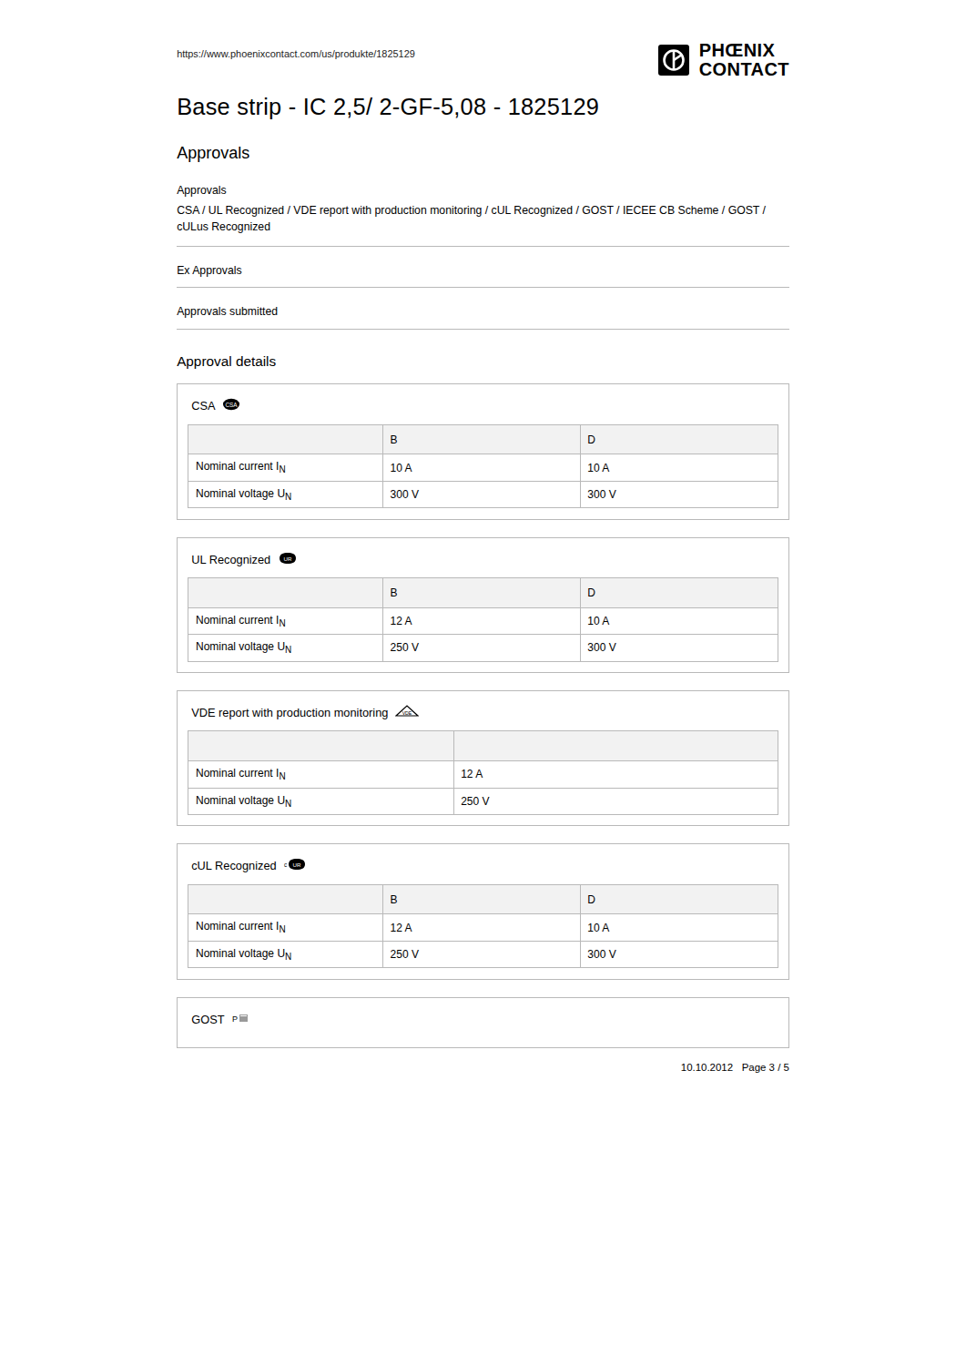PHŒNIX
CONTACT
https://www.phoenixcontact.com/us/produkte/1825129
Base strip - IC 2,5/ 2-GF-5,08 - 1825129
Approvals
Approvals
CSA / UL Recognized / VDE report with production monitoring / cUL Recognized / GOST / IECEE CB Scheme / GOST / cULus Recognized
Ex Approvals
Approvals submitted
Approval details
CSA CSA
| | B | D |
| --- | --- | --- |
| Nominal current I N | 10 A | 10 A |
| Nominal voltage U N | 300 V | 300 V |
UL Recognized UR
| | B | D |
| --- | --- | --- |
| Nominal current I N | 12 A | 10 A |
| Nominal voltage U N | 250 V | 300 V |
VDE report with production monitoring VDE
| Nominal current I N | 12 A |
| Nominal voltage U N | 250 V |
cUL Recognized c UR
| | B | D |
| --- | --- | --- |
| Nominal current I N | 12 A | 10 A |
| Nominal voltage U N | 250 V | 300 V |
GOST P
10.10.2012 Page 3 / 5